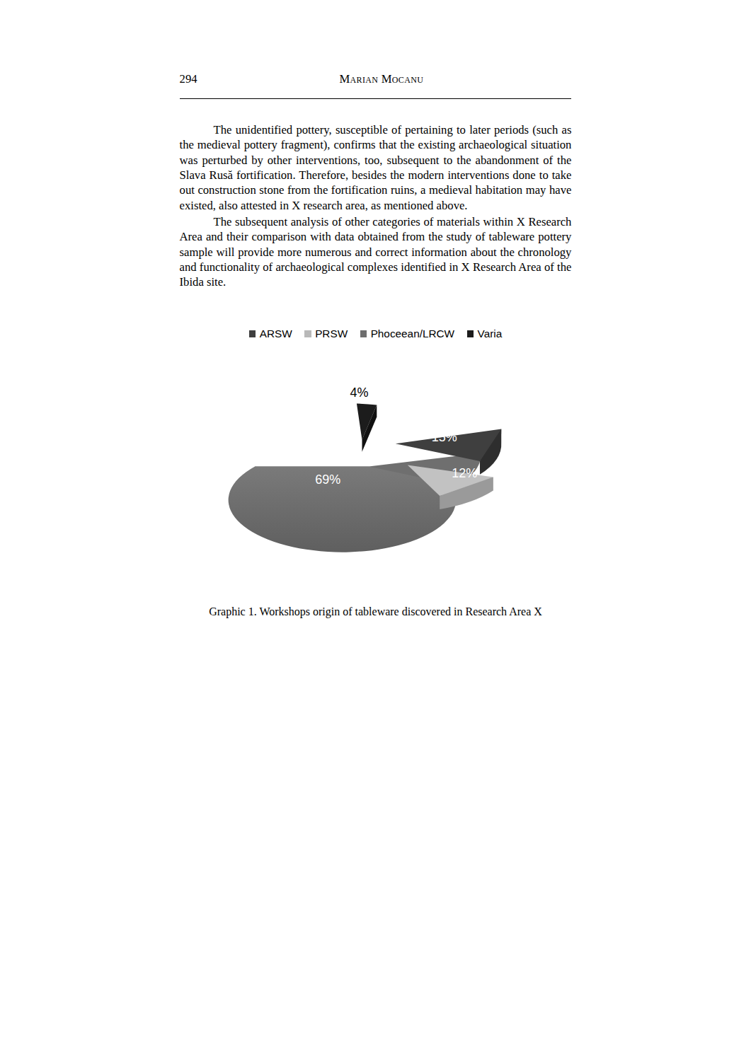294
Marian Mocanu
The unidentified pottery, susceptible of pertaining to later periods (such as the medieval pottery fragment), confirms that the existing archaeological situation was perturbed by other interventions, too, subsequent to the abandonment of the Slava Rusă fortification. Therefore, besides the modern interventions done to take out construction stone from the fortification ruins, a medieval habitation may have existed, also attested in X research area, as mentioned above.
The subsequent analysis of other categories of materials within X Research Area and their comparison with data obtained from the study of tableware pottery sample will provide more numerous and correct information about the chronology and functionality of archaeological complexes identified in X Research Area of the Ibida site.
ARSW PRSW Phoceean/LRCW Varia
69% 15% 12% 4%
Graphic 1. Workshops origin of tableware discovered in Research Area X